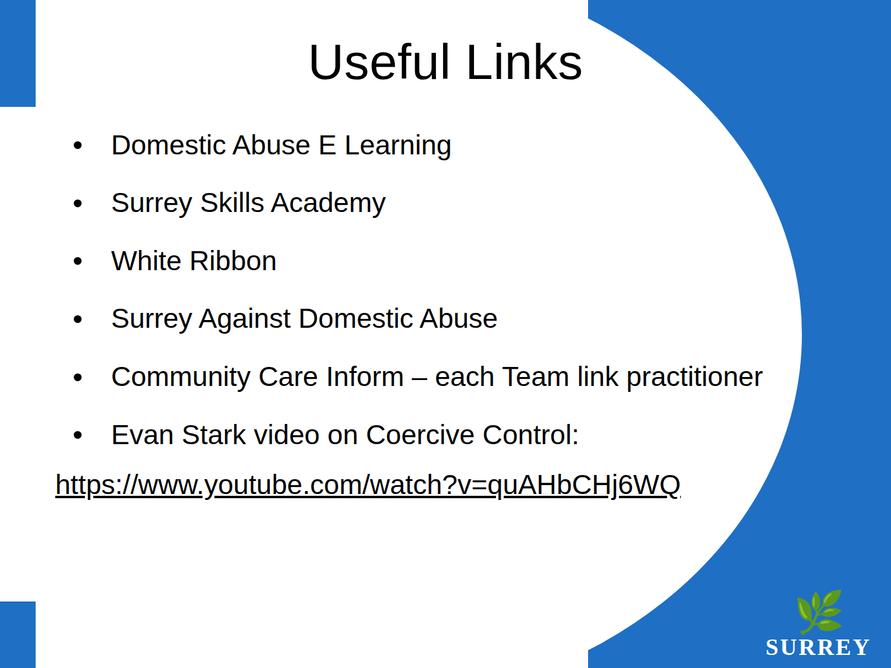Useful Links
Domestic Abuse E Learning
Surrey Skills Academy
White Ribbon
Surrey Against Domestic Abuse
Community Care Inform – each Team link practitioner
Evan Stark video on Coercive Control:
https://www.youtube.com/watch?v=quAHbCHj6WQ
🌿
SURREY